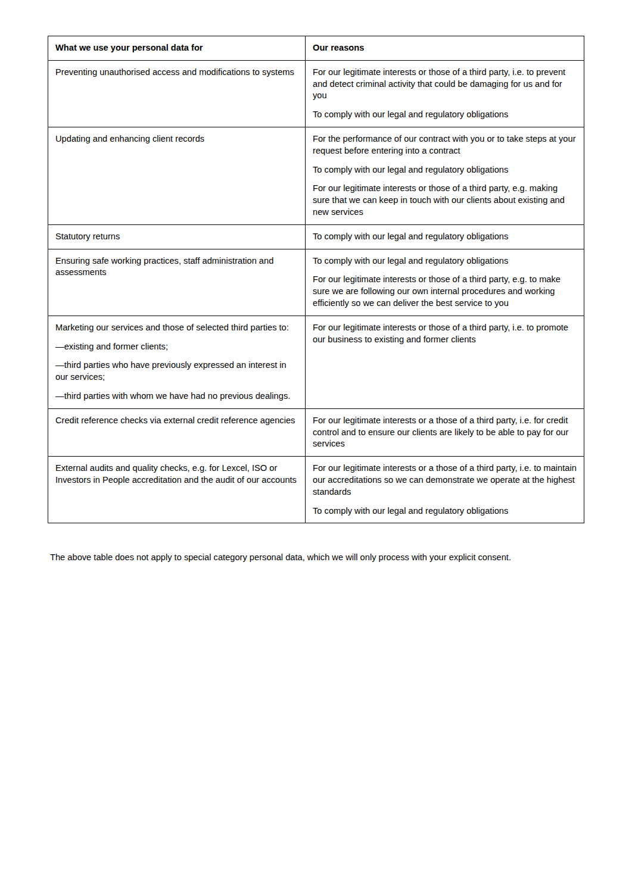| What we use your personal data for | Our reasons |
| --- | --- |
| Preventing unauthorised access and modifications to systems | For our legitimate interests or those of a third party, i.e. to prevent and detect criminal activity that could be damaging for us and for you To comply with our legal and regulatory obligations |
| Updating and enhancing client records | For the performance of our contract with you or to take steps at your request before entering into a contract To comply with our legal and regulatory obligations For our legitimate interests or those of a third party, e.g. making sure that we can keep in touch with our clients about existing and new services |
| Statutory returns | To comply with our legal and regulatory obligations |
| Ensuring safe working practices, staff administration and assessments | To comply with our legal and regulatory obligations For our legitimate interests or those of a third party, e.g. to make sure we are following our own internal procedures and working efficiently so we can deliver the best service to you |
| Marketing our services and those of selected third parties to: —existing and former clients; —third parties who have previously expressed an interest in our services; —third parties with whom we have had no previous dealings. | For our legitimate interests or those of a third party, i.e. to promote our business to existing and former clients |
| Credit reference checks via external credit reference agencies | For our legitimate interests or a those of a third party, i.e. for credit control and to ensure our clients are likely to be able to pay for our services |
| External audits and quality checks, e.g. for Lexcel, ISO or Investors in People accreditation and the audit of our accounts | For our legitimate interests or a those of a third party, i.e. to maintain our accreditations so we can demonstrate we operate at the highest standards To comply with our legal and regulatory obligations |
The above table does not apply to special category personal data, which we will only process with your explicit consent.